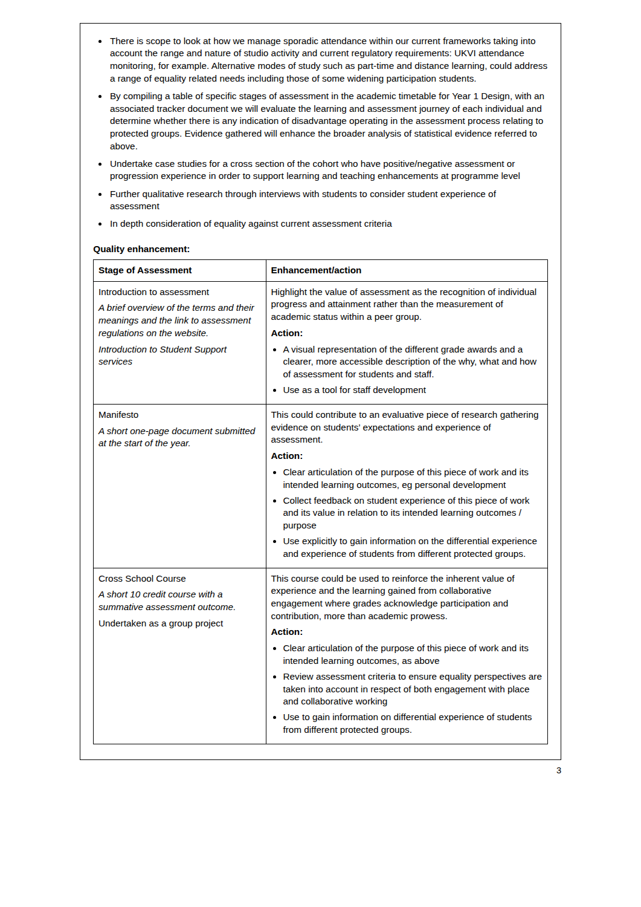There is scope to look at how we manage sporadic attendance within our current frameworks taking into account the range and nature of studio activity and current regulatory requirements: UKVI attendance monitoring, for example. Alternative modes of study such as part-time and distance learning, could address a range of equality related needs including those of some widening participation students.
By compiling a table of specific stages of assessment in the academic timetable for Year 1 Design, with an associated tracker document we will evaluate the learning and assessment journey of each individual and determine whether there is any indication of disadvantage operating in the assessment process relating to protected groups. Evidence gathered will enhance the broader analysis of statistical evidence referred to above.
Undertake case studies for a cross section of the cohort who have positive/negative assessment or progression experience in order to support learning and teaching enhancements at programme level
Further qualitative research through interviews with students to consider student experience of assessment
In depth consideration of equality against current assessment criteria
Quality enhancement:
| Stage of Assessment | Enhancement/action |
| --- | --- |
| Introduction to assessment A brief overview of the terms and their meanings and the link to assessment regulations on the website. Introduction to Student Support services | Highlight the value of assessment as the recognition of individual progress and attainment rather than the measurement of academic status within a peer group. Action: A visual representation of the different grade awards and a clearer, more accessible description of the why, what and how of assessment for students and staff. Use as a tool for staff development |
| Manifesto A short one-page document submitted at the start of the year. | This could contribute to an evaluative piece of research gathering evidence on students’ expectations and experience of assessment. Action: Clear articulation of the purpose of this piece of work and its intended learning outcomes, eg personal development Collect feedback on student experience of this piece of work and its value in relation to its intended learning outcomes / purpose Use explicitly to gain information on the differential experience and experience of students from different protected groups. |
| Cross School Course A short 10 credit course with a summative assessment outcome. Undertaken as a group project | This course could be used to reinforce the inherent value of experience and the learning gained from collaborative engagement where grades acknowledge participation and contribution, more than academic prowess. Action: Clear articulation of the purpose of this piece of work and its intended learning outcomes, as above Review assessment criteria to ensure equality perspectives are taken into account in respect of both engagement with place and collaborative working Use to gain information on differential experience of students from different protected groups. |
3